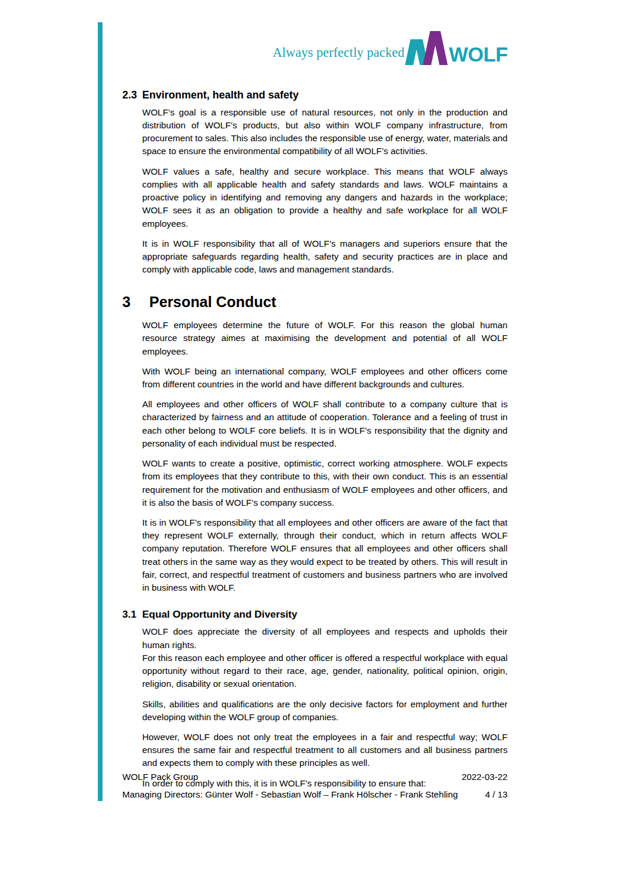Always perfectly packed
WOLF
2.3 Environment, health and safety
WOLF’s goal is a responsible use of natural resources, not only in the production and distribution of WOLF’s products, but also within WOLF company infrastructure, from procurement to sales. This also includes the responsible use of energy, water, materials and space to ensure the environmental compatibility of all WOLF’s activities.
WOLF values a safe, healthy and secure workplace. This means that WOLF always complies with all applicable health and safety standards and laws. WOLF maintains a proactive policy in identifying and removing any dangers and hazards in the workplace; WOLF sees it as an obligation to provide a healthy and safe workplace for all WOLF employees.
It is in WOLF responsibility that all of WOLF’s managers and superiors ensure that the appropriate safeguards regarding health, safety and security practices are in place and comply with applicable code, laws and management standards.
3 Personal Conduct
WOLF employees determine the future of WOLF. For this reason the global human resource strategy aimes at maximising the development and potential of all WOLF employees.
With WOLF being an international company, WOLF employees and other officers come from different countries in the world and have different backgrounds and cultures.
All employees and other officers of WOLF shall contribute to a company culture that is characterized by fairness and an attitude of cooperation. Tolerance and a feeling of trust in each other belong to WOLF core beliefs. It is in WOLF’s responsibility that the dignity and personality of each individual must be respected.
WOLF wants to create a positive, optimistic, correct working atmosphere. WOLF expects from its employees that they contribute to this, with their own conduct. This is an essential requirement for the motivation and enthusiasm of WOLF employees and other officers, and it is also the basis of WOLF’s company success.
It is in WOLF’s responsibility that all employees and other officers are aware of the fact that they represent WOLF externally, through their conduct, which in return affects WOLF company reputation. Therefore WOLF ensures that all employees and other officers shall treat others in the same way as they would expect to be treated by others. This will result in fair, correct, and respectful treatment of customers and business partners who are involved in business with WOLF.
3.1 Equal Opportunity and Diversity
WOLF does appreciate the diversity of all employees and respects and upholds their human rights.
For this reason each employee and other officer is offered a respectful workplace with equal opportunity without regard to their race, age, gender, nationality, political opinion, origin, religion, disability or sexual orientation.
Skills, abilities and qualifications are the only decisive factors for employment and further developing within the WOLF group of companies.
However, WOLF does not only treat the employees in a fair and respectful way; WOLF ensures the same fair and respectful treatment to all customers and all business partners and expects them to comply with these principles as well.
In order to comply with this, it is in WOLF’s responsibility to ensure that:
WOLF Pack Group
2022-03-22
Managing Directors: Günter Wolf - Sebastian Wolf – Frank Hölscher - Frank Stehling
4 / 13